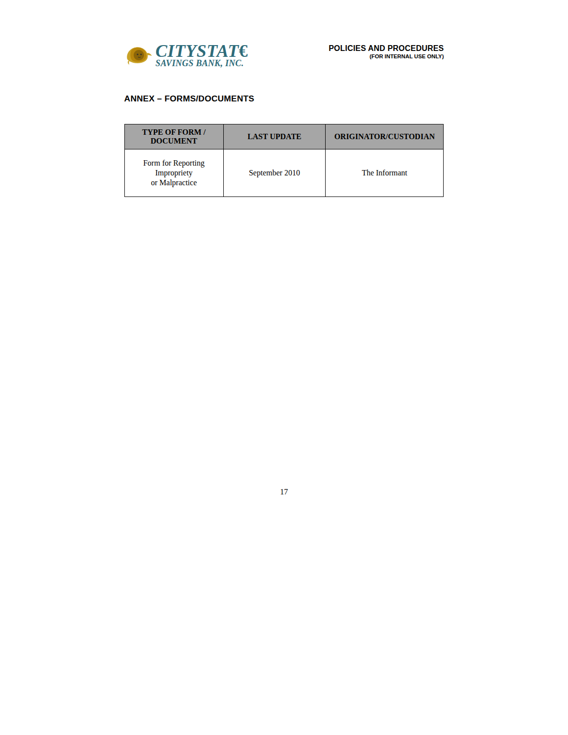CITYSTAT€
SAVINGS BANK, INC.
POLICIES AND PROCEDURES
(FOR INTERNAL USE ONLY)
ANNEX – FORMS/DOCUMENTS
| TYPE OF FORM / DOCUMENT | LAST UPDATE | ORIGINATOR/CUSTODIAN |
| --- | --- | --- |
| Form for Reporting Impropriety or Malpractice | September 2010 | The Informant |
17